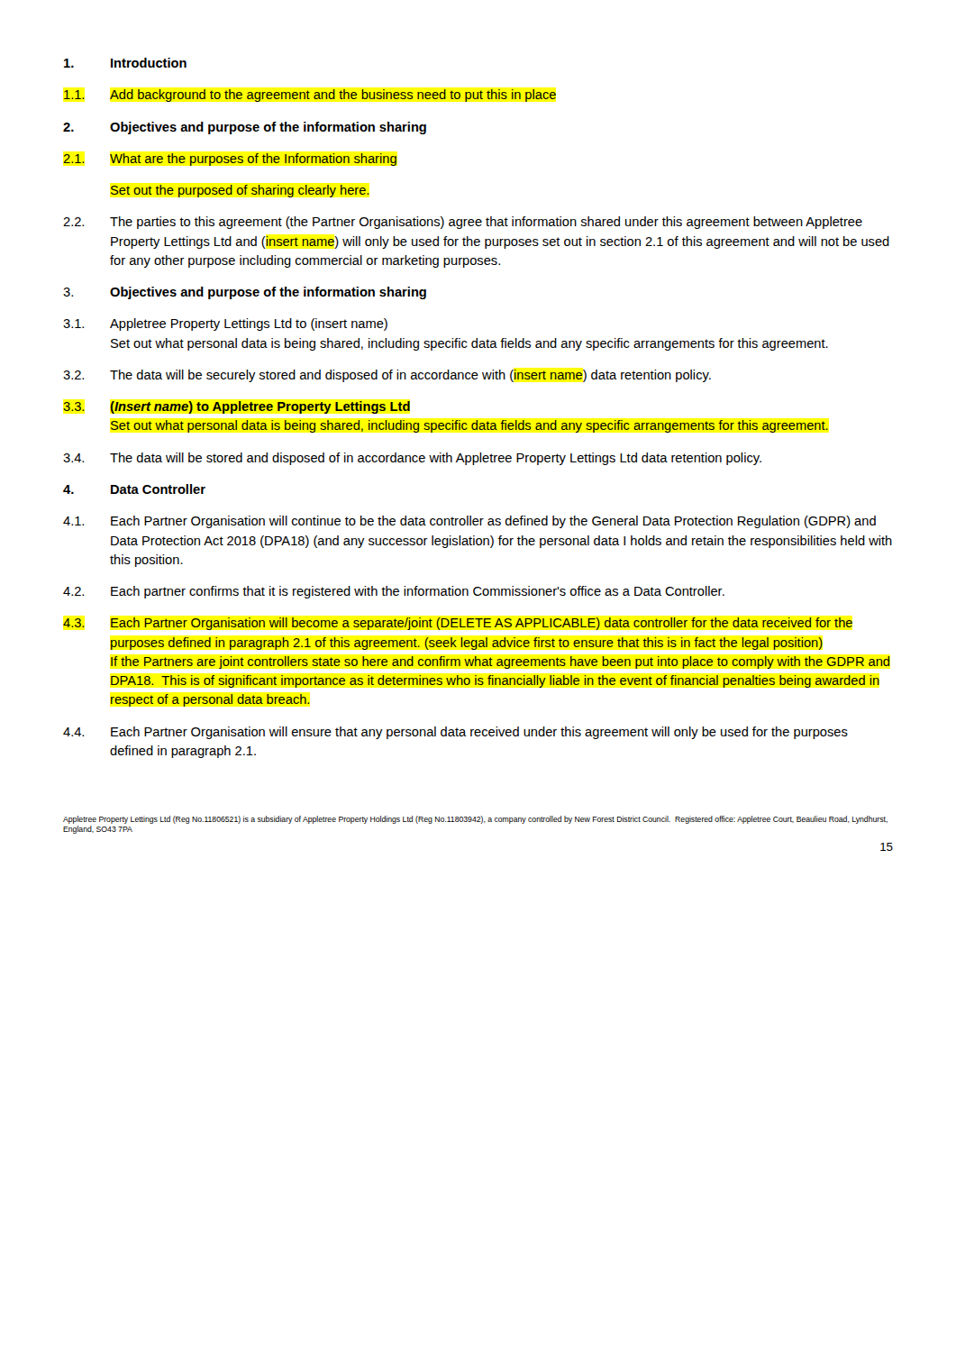1.
Introduction
1.1.
Add background to the agreement and the business need to put this in place
2.
Objectives and purpose of the information sharing
2.1.
What are the purposes of the Information sharing
Set out the purposed of sharing clearly here.
2.2.
The parties to this agreement (the Partner Organisations) agree that information shared under this agreement between Appletree Property Lettings Ltd and (insert name) will only be used for the purposes set out in section 2.1 of this agreement and will not be used for any other purpose including commercial or marketing purposes.
3.
Objectives and purpose of the information sharing
3.1.
Appletree Property Lettings Ltd to (insert name)
Set out what personal data is being shared, including specific data fields and any specific arrangements for this agreement.
3.2.
The data will be securely stored and disposed of in accordance with (insert name) data retention policy.
3.3.
(Insert name) to Appletree Property Lettings Ltd
Set out what personal data is being shared, including specific data fields and any specific arrangements for this agreement.
3.4.
The data will be stored and disposed of in accordance with Appletree Property Lettings Ltd data retention policy.
4.
Data Controller
4.1.
Each Partner Organisation will continue to be the data controller as defined by the General Data Protection Regulation (GDPR) and Data Protection Act 2018 (DPA18) (and any successor legislation) for the personal data I holds and retain the responsibilities held with this position.
4.2.
Each partner confirms that it is registered with the information Commissioner's office as a Data Controller.
4.3.
Each Partner Organisation will become a separate/joint (DELETE AS APPLICABLE) data controller for the data received for the purposes defined in paragraph 2.1 of this agreement. (seek legal advice first to ensure that this is in fact the legal position)
If the Partners are joint controllers state so here and confirm what agreements have been put into place to comply with the GDPR and DPA18. This is of significant importance as it determines who is financially liable in the event of financial penalties being awarded in respect of a personal data breach.
4.4.
Each Partner Organisation will ensure that any personal data received under this agreement will only be used for the purposes defined in paragraph 2.1.
Appletree Property Lettings Ltd (Reg No.11806521) is a subsidiary of Appletree Property Holdings Ltd (Reg No.11803942), a company controlled by New Forest District Council. Registered office: Appletree Court, Beaulieu Road, Lyndhurst, England, SO43 7PA
15